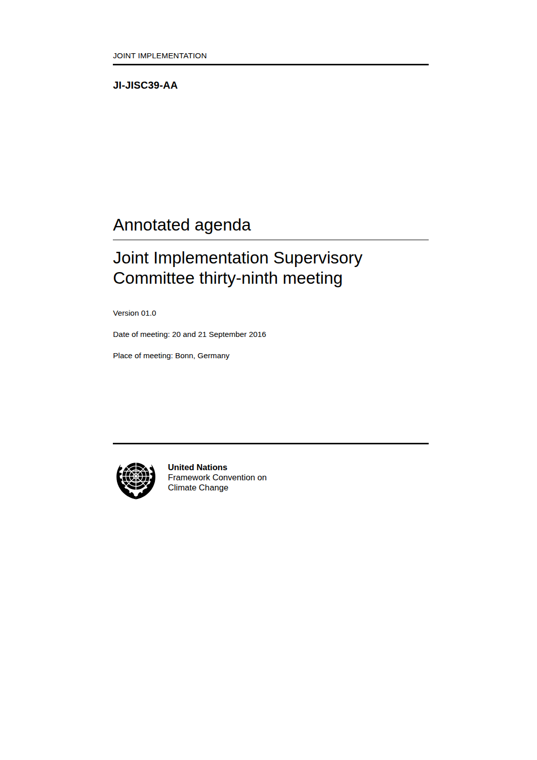JOINT IMPLEMENTATION
JI-JISC39-AA
Annotated agenda
Joint Implementation Supervisory Committee thirty-ninth meeting
Version 01.0
Date of meeting: 20 and 21 September 2016
Place of meeting: Bonn, Germany
United Nations
Framework Convention on
Climate Change